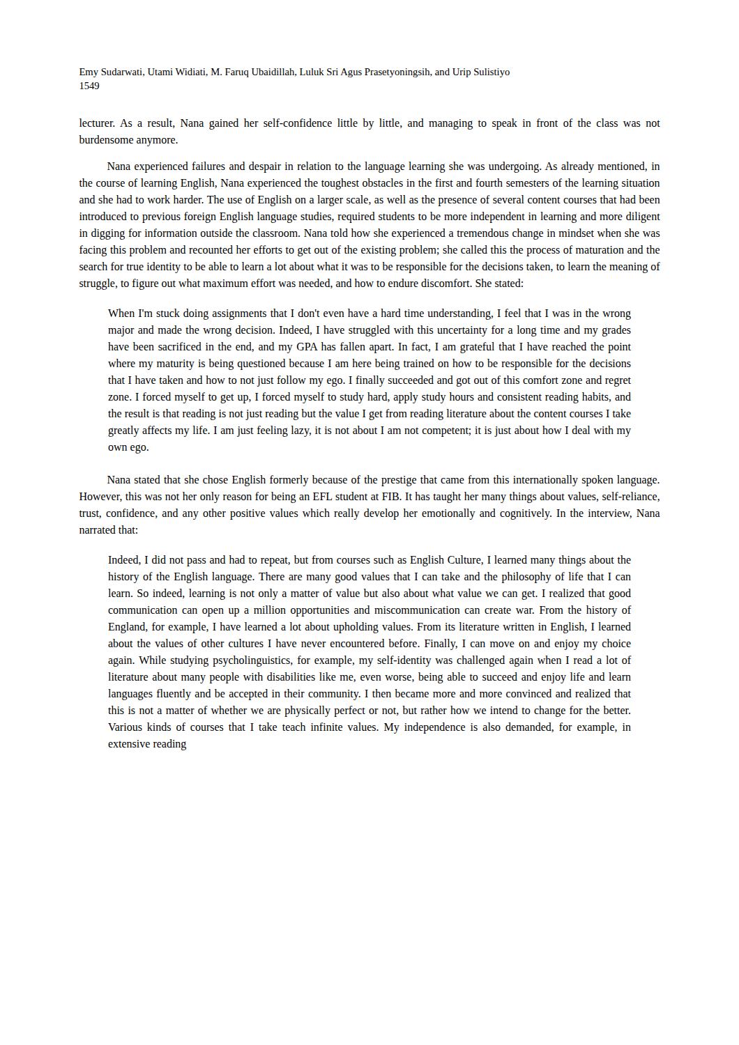Emy Sudarwati, Utami Widiati, M. Faruq Ubaidillah, Luluk Sri Agus Prasetyoningsih, and Urip Sulistiyo 1549
lecturer. As a result, Nana gained her self-confidence little by little, and managing to speak in front of the class was not burdensome anymore.
Nana experienced failures and despair in relation to the language learning she was undergoing. As already mentioned, in the course of learning English, Nana experienced the toughest obstacles in the first and fourth semesters of the learning situation and she had to work harder. The use of English on a larger scale, as well as the presence of several content courses that had been introduced to previous foreign English language studies, required students to be more independent in learning and more diligent in digging for information outside the classroom. Nana told how she experienced a tremendous change in mindset when she was facing this problem and recounted her efforts to get out of the existing problem; she called this the process of maturation and the search for true identity to be able to learn a lot about what it was to be responsible for the decisions taken, to learn the meaning of struggle, to figure out what maximum effort was needed, and how to endure discomfort. She stated:
When I'm stuck doing assignments that I don't even have a hard time understanding, I feel that I was in the wrong major and made the wrong decision. Indeed, I have struggled with this uncertainty for a long time and my grades have been sacrificed in the end, and my GPA has fallen apart. In fact, I am grateful that I have reached the point where my maturity is being questioned because I am here being trained on how to be responsible for the decisions that I have taken and how to not just follow my ego. I finally succeeded and got out of this comfort zone and regret zone. I forced myself to get up, I forced myself to study hard, apply study hours and consistent reading habits, and the result is that reading is not just reading but the value I get from reading literature about the content courses I take greatly affects my life. I am just feeling lazy, it is not about I am not competent; it is just about how I deal with my own ego.
Nana stated that she chose English formerly because of the prestige that came from this internationally spoken language. However, this was not her only reason for being an EFL student at FIB. It has taught her many things about values, self-reliance, trust, confidence, and any other positive values which really develop her emotionally and cognitively. In the interview, Nana narrated that:
Indeed, I did not pass and had to repeat, but from courses such as English Culture, I learned many things about the history of the English language. There are many good values that I can take and the philosophy of life that I can learn. So indeed, learning is not only a matter of value but also about what value we can get. I realized that good communication can open up a million opportunities and miscommunication can create war. From the history of England, for example, I have learned a lot about upholding values. From its literature written in English, I learned about the values of other cultures I have never encountered before. Finally, I can move on and enjoy my choice again. While studying psycholinguistics, for example, my self-identity was challenged again when I read a lot of literature about many people with disabilities like me, even worse, being able to succeed and enjoy life and learn languages fluently and be accepted in their community. I then became more and more convinced and realized that this is not a matter of whether we are physically perfect or not, but rather how we intend to change for the better. Various kinds of courses that I take teach infinite values. My independence is also demanded, for example, in extensive reading